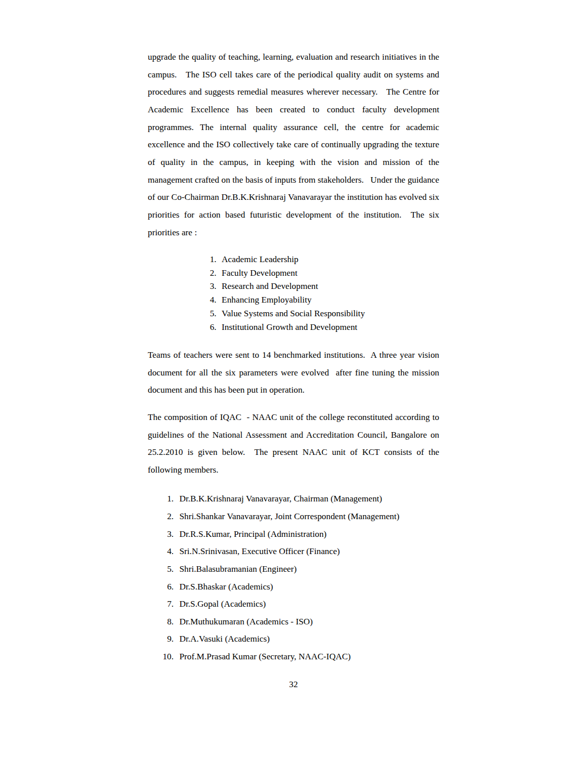upgrade the quality of teaching, learning, evaluation and research initiatives in the campus. The ISO cell takes care of the periodical quality audit on systems and procedures and suggests remedial measures wherever necessary. The Centre for Academic Excellence has been created to conduct faculty development programmes. The internal quality assurance cell, the centre for academic excellence and the ISO collectively take care of continually upgrading the texture of quality in the campus, in keeping with the vision and mission of the management crafted on the basis of inputs from stakeholders. Under the guidance of our Co-Chairman Dr.B.K.Krishnaraj Vanavarayar the institution has evolved six priorities for action based futuristic development of the institution. The six priorities are :
Academic Leadership
Faculty Development
Research and Development
Enhancing Employability
Value Systems and Social Responsibility
Institutional Growth and Development
Teams of teachers were sent to 14 benchmarked institutions. A three year vision document for all the six parameters were evolved after fine tuning the mission document and this has been put in operation.
The composition of IQAC - NAAC unit of the college reconstituted according to guidelines of the National Assessment and Accreditation Council, Bangalore on 25.2.2010 is given below. The present NAAC unit of KCT consists of the following members.
Dr.B.K.Krishnaraj Vanavarayar, Chairman (Management)
Shri.Shankar Vanavarayar, Joint Correspondent (Management)
Dr.R.S.Kumar, Principal (Administration)
Sri.N.Srinivasan, Executive Officer (Finance)
Shri.Balasubramanian (Engineer)
Dr.S.Bhaskar (Academics)
Dr.S.Gopal (Academics)
Dr.Muthukumaran (Academics - ISO)
Dr.A.Vasuki (Academics)
Prof.M.Prasad Kumar (Secretary, NAAC-IQAC)
32